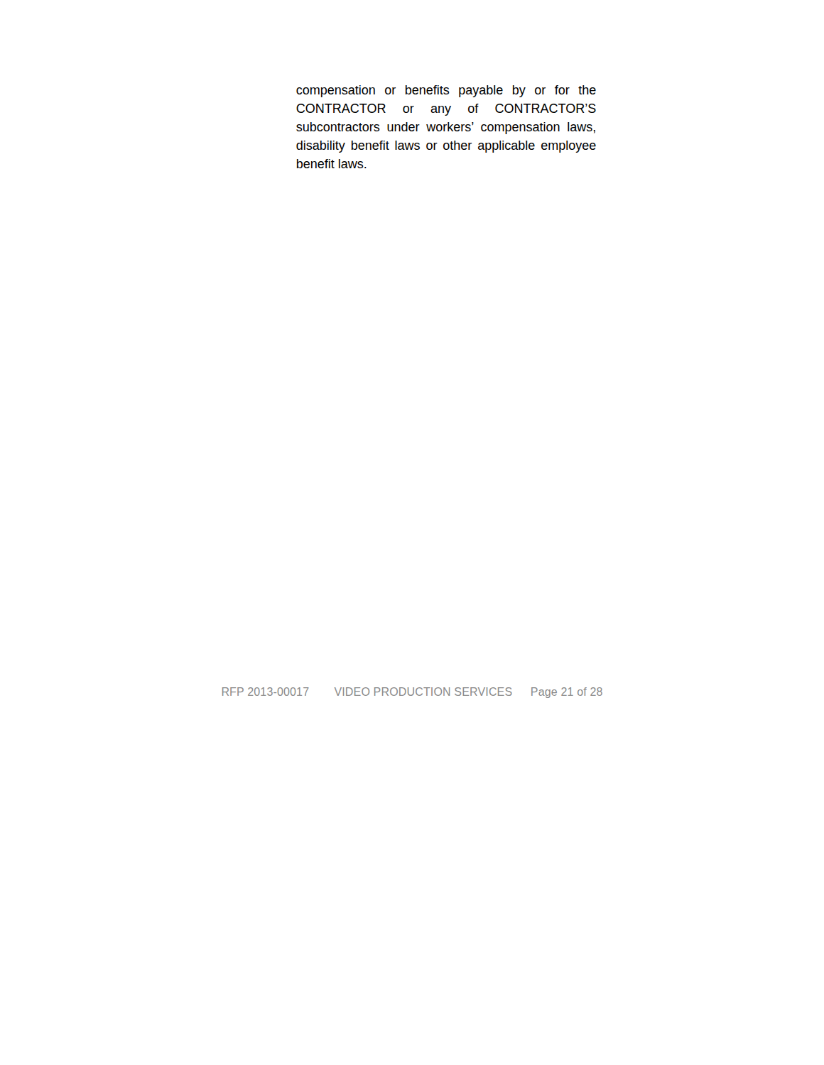compensation or benefits payable by or for the CONTRACTOR or any of CONTRACTOR’S subcontractors under workers’ compensation laws, disability benefit laws or other applicable employee benefit laws.
RFP 2013-00017 VIDEO PRODUCTION SERVICES Page 21 of 28